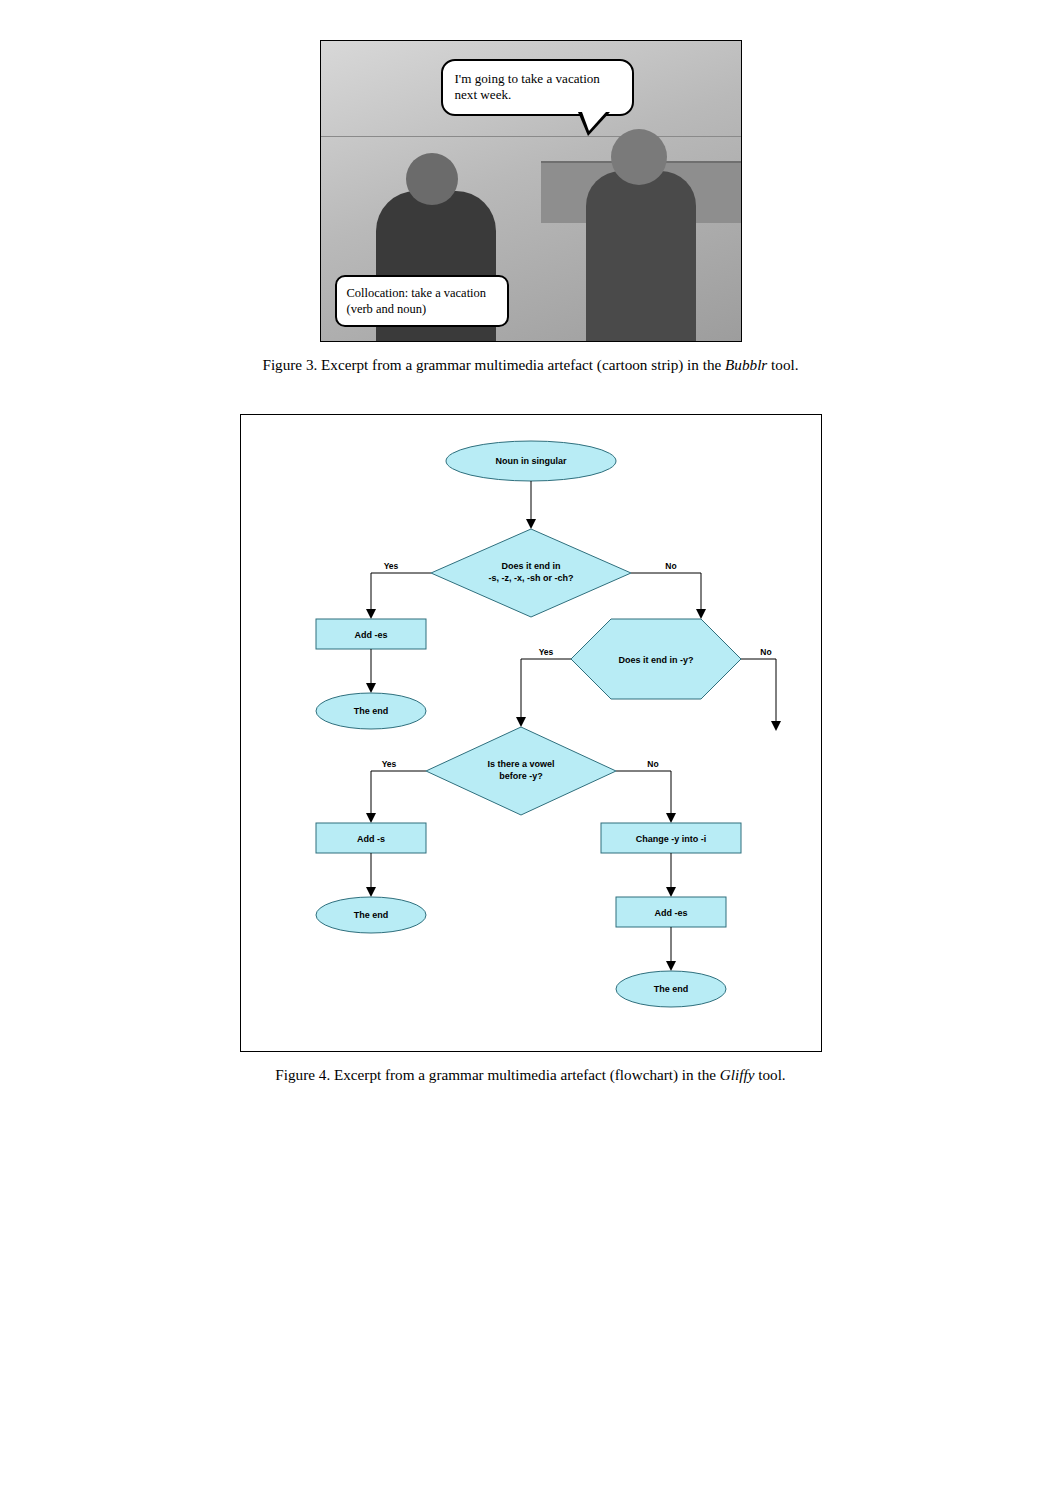I'm going to take a vacation next week.
Collocation: take a vacation (verb and noun)
Figure 3. Excerpt from a grammar multimedia artefact (cartoon strip) in the Bubblr tool.
Noun in singular Does it end in -s, -z, -x, -sh or -ch? Yes Add -es The end No Does it end in -y? No Yes Is there a vowel before -y? Yes Add -s The end No Change -y into -i Add -es The end
Figure 4. Excerpt from a grammar multimedia artefact (flowchart) in the Gliffy tool.